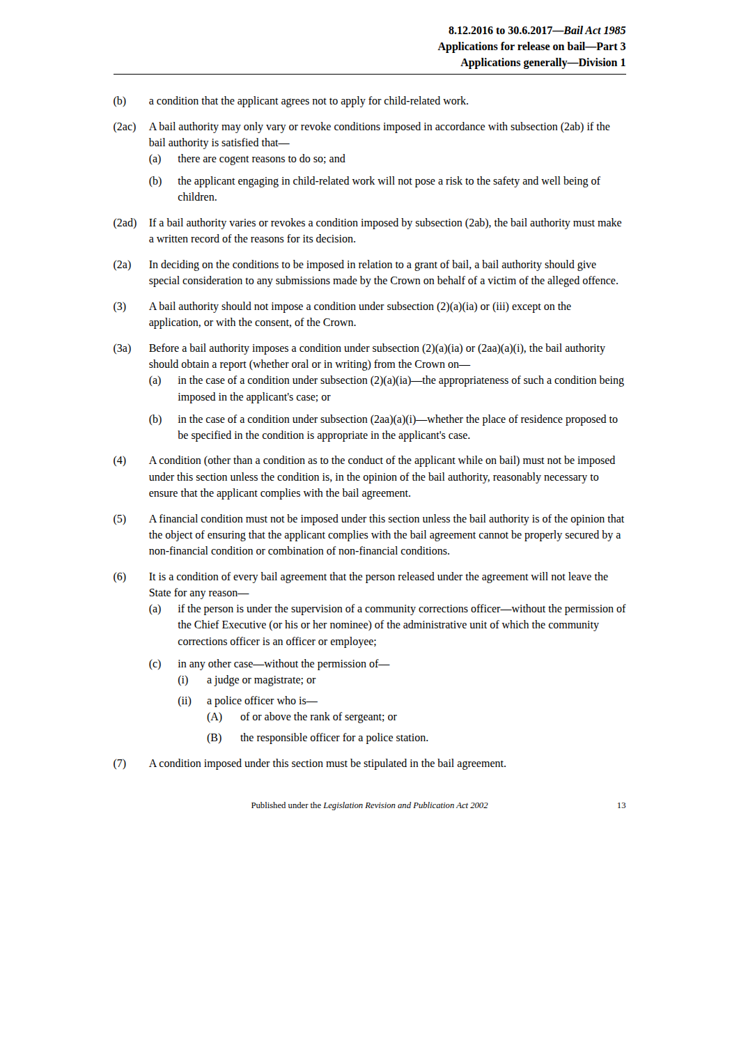8.12.2016 to 30.6.2017—Bail Act 1985
Applications for release on bail—Part 3
Applications generally—Division 1
(b) a condition that the applicant agrees not to apply for child-related work.
(2ac) A bail authority may only vary or revoke conditions imposed in accordance with subsection (2ab) if the bail authority is satisfied that—
(a) there are cogent reasons to do so; and
(b) the applicant engaging in child-related work will not pose a risk to the safety and well being of children.
(2ad) If a bail authority varies or revokes a condition imposed by subsection (2ab), the bail authority must make a written record of the reasons for its decision.
(2a) In deciding on the conditions to be imposed in relation to a grant of bail, a bail authority should give special consideration to any submissions made by the Crown on behalf of a victim of the alleged offence.
(3) A bail authority should not impose a condition under subsection (2)(a)(ia) or (iii) except on the application, or with the consent, of the Crown.
(3a) Before a bail authority imposes a condition under subsection (2)(a)(ia) or (2aa)(a)(i), the bail authority should obtain a report (whether oral or in writing) from the Crown on—
(a) in the case of a condition under subsection (2)(a)(ia)—the appropriateness of such a condition being imposed in the applicant's case; or
(b) in the case of a condition under subsection (2aa)(a)(i)—whether the place of residence proposed to be specified in the condition is appropriate in the applicant's case.
(4) A condition (other than a condition as to the conduct of the applicant while on bail) must not be imposed under this section unless the condition is, in the opinion of the bail authority, reasonably necessary to ensure that the applicant complies with the bail agreement.
(5) A financial condition must not be imposed under this section unless the bail authority is of the opinion that the object of ensuring that the applicant complies with the bail agreement cannot be properly secured by a non-financial condition or combination of non-financial conditions.
(6) It is a condition of every bail agreement that the person released under the agreement will not leave the State for any reason—
(a) if the person is under the supervision of a community corrections officer—without the permission of the Chief Executive (or his or her nominee) of the administrative unit of which the community corrections officer is an officer or employee;
(c) in any other case—without the permission of—
(i) a judge or magistrate; or
(ii) a police officer who is—
(A) of or above the rank of sergeant; or
(B) the responsible officer for a police station.
(7) A condition imposed under this section must be stipulated in the bail agreement.
Published under the Legislation Revision and Publication Act 2002 13